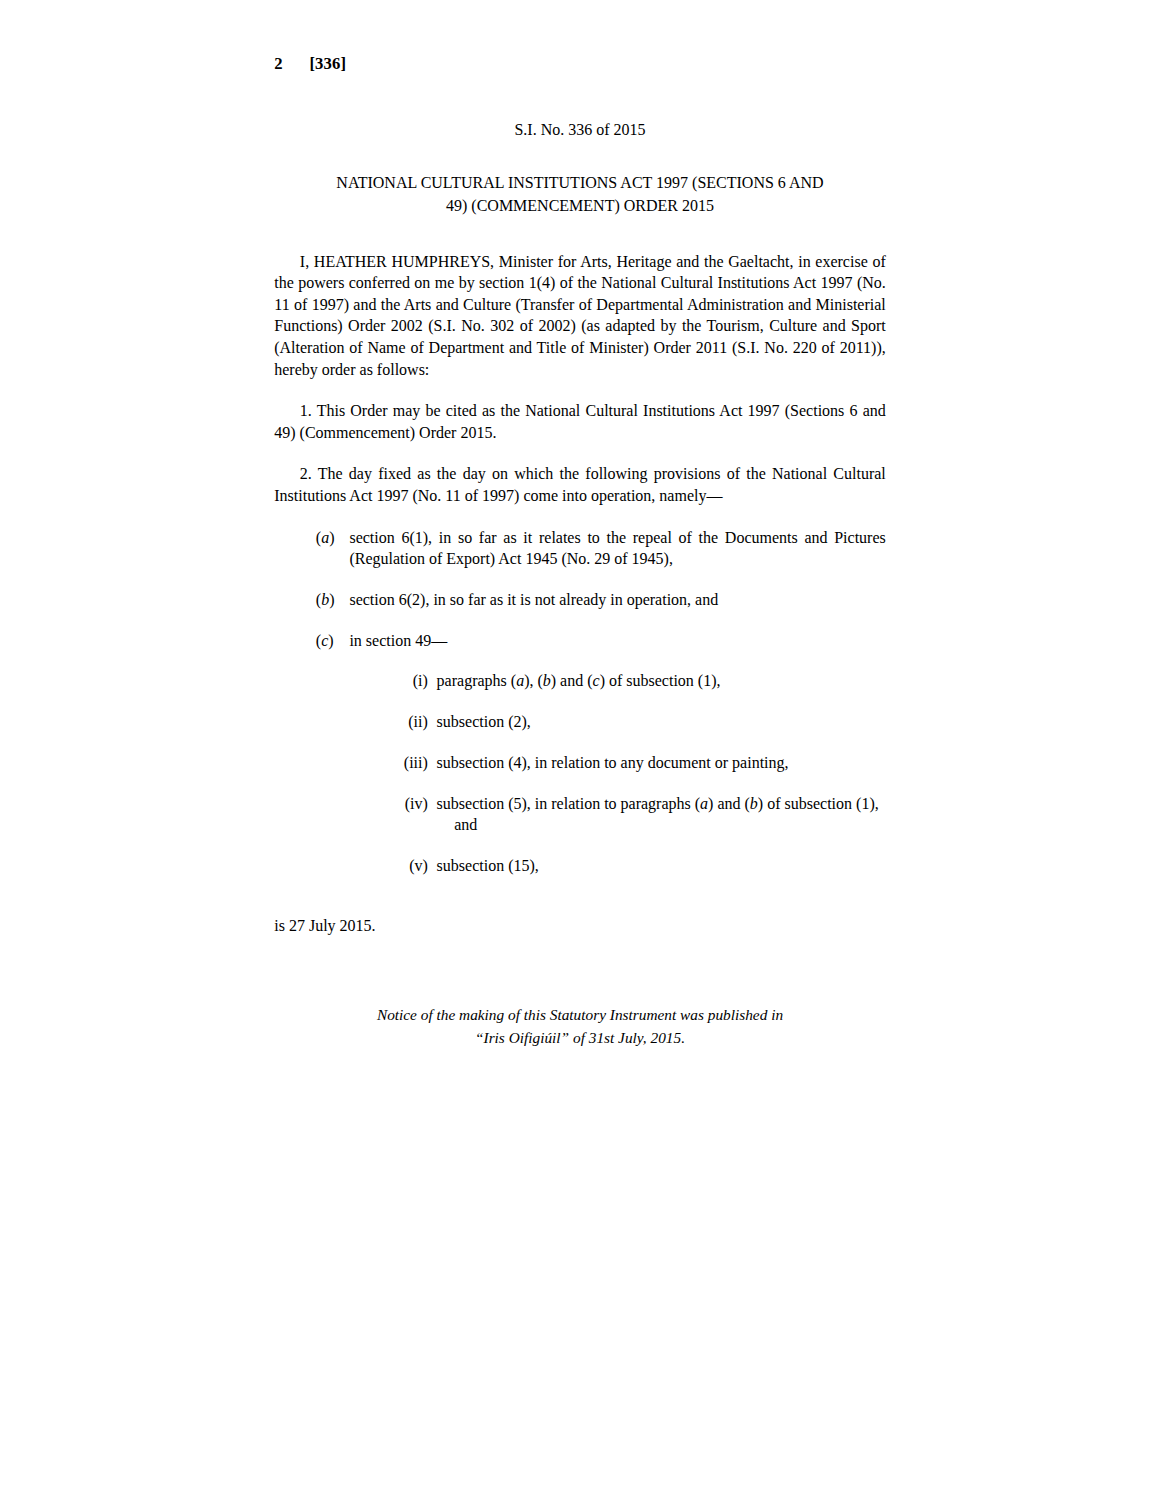2[336]
S.I. No. 336 of 2015
National Cultural Institutions Act 1997 (Sections 6 and
49) (Commencement) Order 2015
I, HEATHER HUMPHREYS, Minister for Arts, Heritage and the Gaeltacht, in exercise of the powers conferred on me by section 1(4) of the National Cultural Institutions Act 1997 (No. 11 of 1997) and the Arts and Culture (Transfer of Departmental Administration and Ministerial Functions) Order 2002 (S.I. No. 302 of 2002) (as adapted by the Tourism, Culture and Sport (Alteration of Name of Department and Title of Minister) Order 2011 (S.I. No. 220 of 2011)), hereby order as follows:
1. This Order may be cited as the National Cultural Institutions Act 1997 (Sections 6 and 49) (Commencement) Order 2015.
2. The day fixed as the day on which the following provisions of the National Cultural Institutions Act 1997 (No. 11 of 1997) come into operation, namely—
(a)
section 6(1), in so far as it relates to the repeal of the Documents and Pictures (Regulation of Export) Act 1945 (No. 29 of 1945),
(b)
section 6(2), in so far as it is not already in operation, and
(c)
in section 49—
(i)
paragraphs (a), (b) and (c) of subsection (1),
(ii)
subsection (2),
(iii)
subsection (4), in relation to any document or painting,
(iv)
subsection (5), in relation to paragraphs (a) and (b) of subsection (1), and
(v)
subsection (15),
is 27 July 2015.
Notice of the making of this Statutory Instrument was published in
“Iris Oifigiúil” of 31st July, 2015.